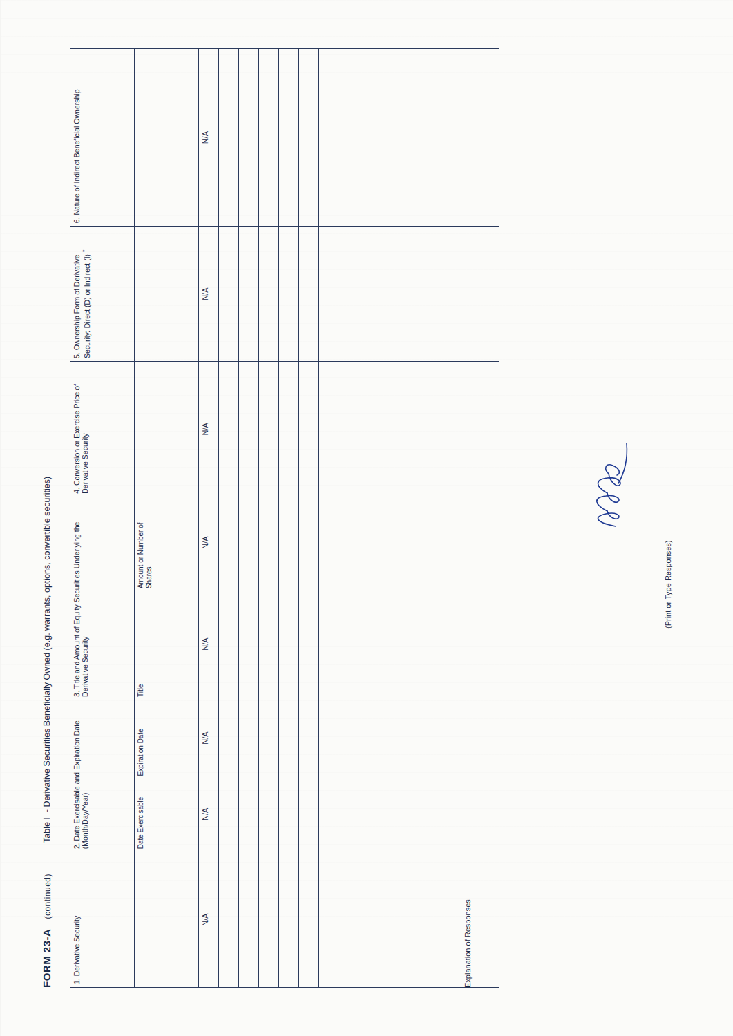FORM 23-A (continued)
Table II - Derivative Securities Beneficially Owned (e.g. warrants, options, convertible securities)
| 1. Derivative Security | 2. Date Exercisable and Expiration Date (Month/Day/Year) | 3. Title and Amount of Equity Securities Underlying the Derivative Security | 4. Conversion or Exercise Price of Derivative Security | 5. Ownership Form of Derivative Security: Direct (D) or Indirect (I) * | 6. Nature of Indirect Beneficial Ownership |
| --- | --- | --- | --- | --- | --- |
| | / Date Exercisable / Expiration Date / / --- / --- / | / Title / Amount or Number of Shares / / --- / --- / | | | |
| N/A | / N/A / N/A / | / N/A / N/A / | N/A | N/A | N/A |
Explanation of Responses
(Print or Type Responses)